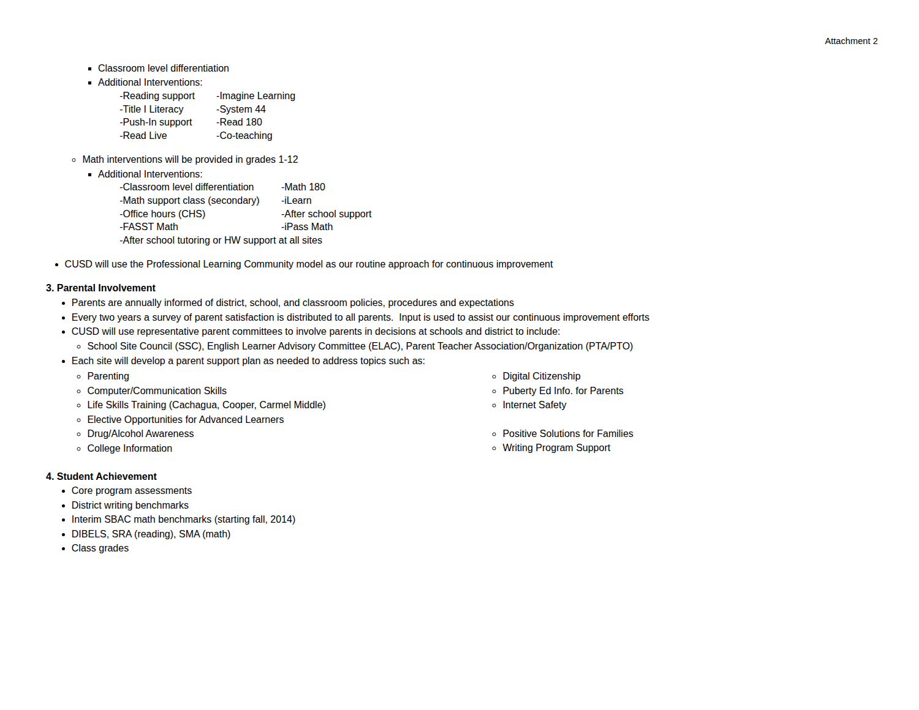Attachment 2
Classroom level differentiation
Additional Interventions:
| -Reading support | -Imagine Learning |
| -Title I Literacy | -System 44 |
| -Push-In support | -Read 180 |
| -Read Live | -Co-teaching |
Math interventions will be provided in grades 1-12
Additional Interventions:
| -Classroom level differentiation | -Math 180 |
| -Math support class (secondary) | -iLearn |
| -Office hours (CHS) | -After school support |
| -FASST Math | -iPass Math |
| -After school tutoring or HW support at all sites |
CUSD will use the Professional Learning Community model as our routine approach for continuous improvement
Parental Involvement
Parents are annually informed of district, school, and classroom policies, procedures and expectations
Every two years a survey of parent satisfaction is distributed to all parents. Input is used to assist our continuous improvement efforts
CUSD will use representative parent committees to involve parents in decisions at schools and district to include:
School Site Council (SSC), English Learner Advisory Committee (ELAC), Parent Teacher Association/Organization (PTA/PTO)
Each site will develop a parent support plan as needed to address topics such as:
Parenting
Computer/Communication Skills
Life Skills Training (Cachagua, Cooper, Carmel Middle)
Elective Opportunities for Advanced Learners
Drug/Alcohol Awareness
College Information
Digital Citizenship
Puberty Ed Info. for Parents
Internet Safety
Positive Solutions for Families
Writing Program Support
Student Achievement
Core program assessments
District writing benchmarks
Interim SBAC math benchmarks (starting fall, 2014)
DIBELS, SRA (reading), SMA (math)
Class grades